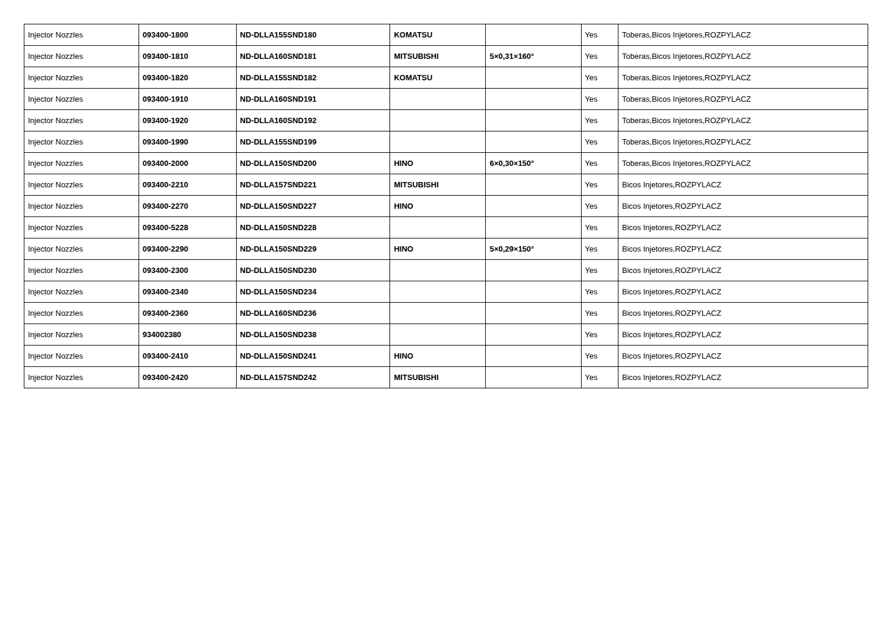| Injector Nozzles | 093400-1800 | ND-DLLA155SND180 | KOMATSU | | Yes | Toberas,Bicos Injetores,ROZPYLACZ |
| Injector Nozzles | 093400-1810 | ND-DLLA160SND181 | MITSUBISHI | 5×0,31×160° | Yes | Toberas,Bicos Injetores,ROZPYLACZ |
| Injector Nozzles | 093400-1820 | ND-DLLA155SND182 | KOMATSU | | Yes | Toberas,Bicos Injetores,ROZPYLACZ |
| Injector Nozzles | 093400-1910 | ND-DLLA160SND191 | | | Yes | Toberas,Bicos Injetores,ROZPYLACZ |
| Injector Nozzles | 093400-1920 | ND-DLLA160SND192 | | | Yes | Toberas,Bicos Injetores,ROZPYLACZ |
| Injector Nozzles | 093400-1990 | ND-DLLA155SND199 | | | Yes | Toberas,Bicos Injetores,ROZPYLACZ |
| Injector Nozzles | 093400-2000 | ND-DLLA150SND200 | HINO | 6×0,30×150° | Yes | Toberas,Bicos Injetores,ROZPYLACZ |
| Injector Nozzles | 093400-2210 | ND-DLLA157SND221 | MITSUBISHI | | Yes | Bicos Injetores,ROZPYLACZ |
| Injector Nozzles | 093400-2270 | ND-DLLA150SND227 | HINO | | Yes | Bicos Injetores,ROZPYLACZ |
| Injector Nozzles | 093400-5228 | ND-DLLA150SND228 | | | Yes | Bicos Injetores,ROZPYLACZ |
| Injector Nozzles | 093400-2290 | ND-DLLA150SND229 | HINO | 5×0,29×150° | Yes | Bicos Injetores,ROZPYLACZ |
| Injector Nozzles | 093400-2300 | ND-DLLA150SND230 | | | Yes | Bicos Injetores,ROZPYLACZ |
| Injector Nozzles | 093400-2340 | ND-DLLA150SND234 | | | Yes | Bicos Injetores,ROZPYLACZ |
| Injector Nozzles | 093400-2360 | ND-DLLA160SND236 | | | Yes | Bicos Injetores,ROZPYLACZ |
| Injector Nozzles | 934002380 | ND-DLLA150SND238 | | | Yes | Bicos Injetores,ROZPYLACZ |
| Injector Nozzles | 093400-2410 | ND-DLLA150SND241 | HINO | | Yes | Bicos Injetores,ROZPYLACZ |
| Injector Nozzles | 093400-2420 | ND-DLLA157SND242 | MITSUBISHI | | Yes | Bicos Injetores,ROZPYLACZ |